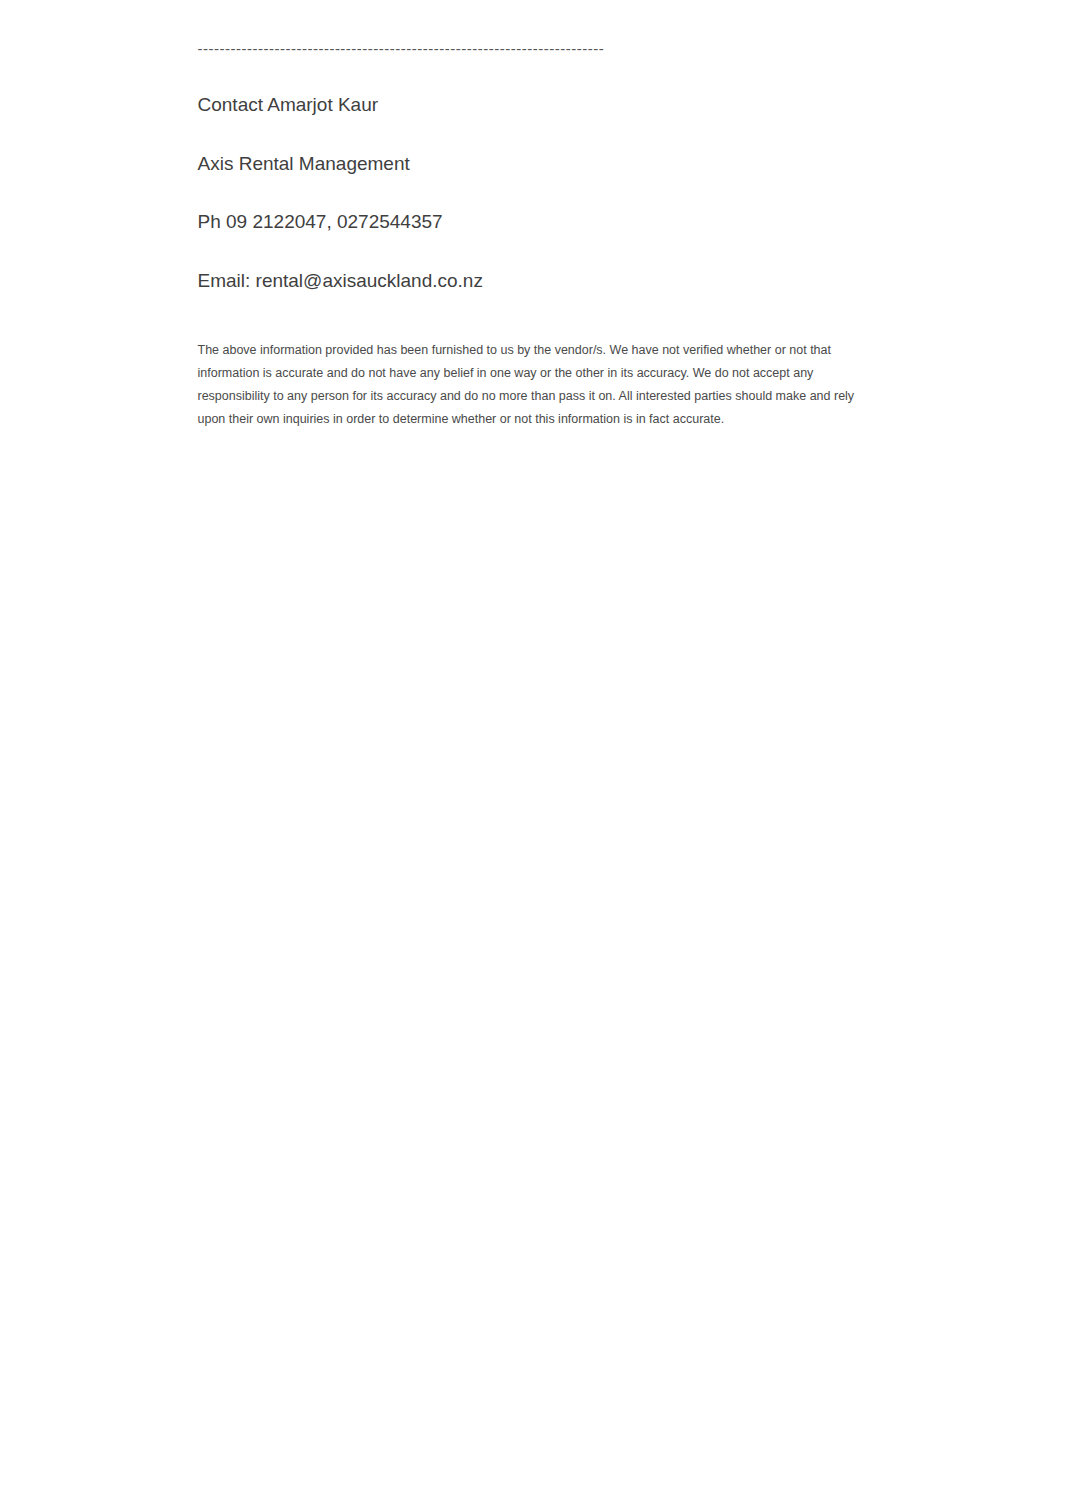--------------------------------------------------------------------------
Contact Amarjot Kaur
Axis Rental Management
Ph 09 2122047, 0272544357
Email: rental@axisauckland.co.nz
The above information provided has been furnished to us by the vendor/s. We have not verified whether or not that information is accurate and do not have any belief in one way or the other in its accuracy. We do not accept any responsibility to any person for its accuracy and do no more than pass it on. All interested parties should make and rely upon their own inquiries in order to determine whether or not this information is in fact accurate.